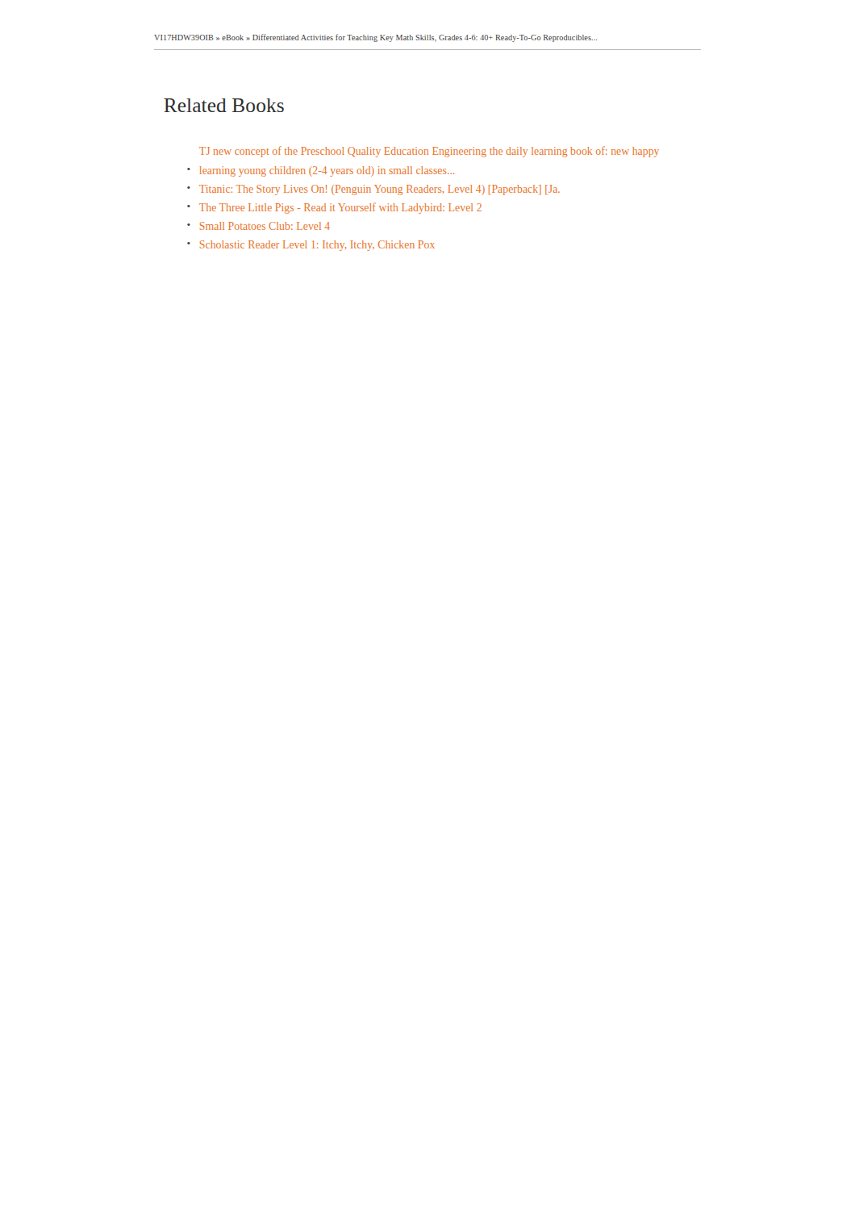VI17HDW39OIB » eBook » Differentiated Activities for Teaching Key Math Skills, Grades 4-6: 40+ Ready-To-Go Reproducibles...
Related Books
TJ new concept of the Preschool Quality Education Engineering the daily learning book of: new happy
learning young children (2-4 years old) in small classes...
Titanic: The Story Lives On! (Penguin Young Readers, Level 4) [Paperback] [Ja.
The Three Little Pigs - Read it Yourself with Ladybird: Level 2
Small Potatoes Club: Level 4
Scholastic Reader Level 1: Itchy, Itchy, Chicken Pox